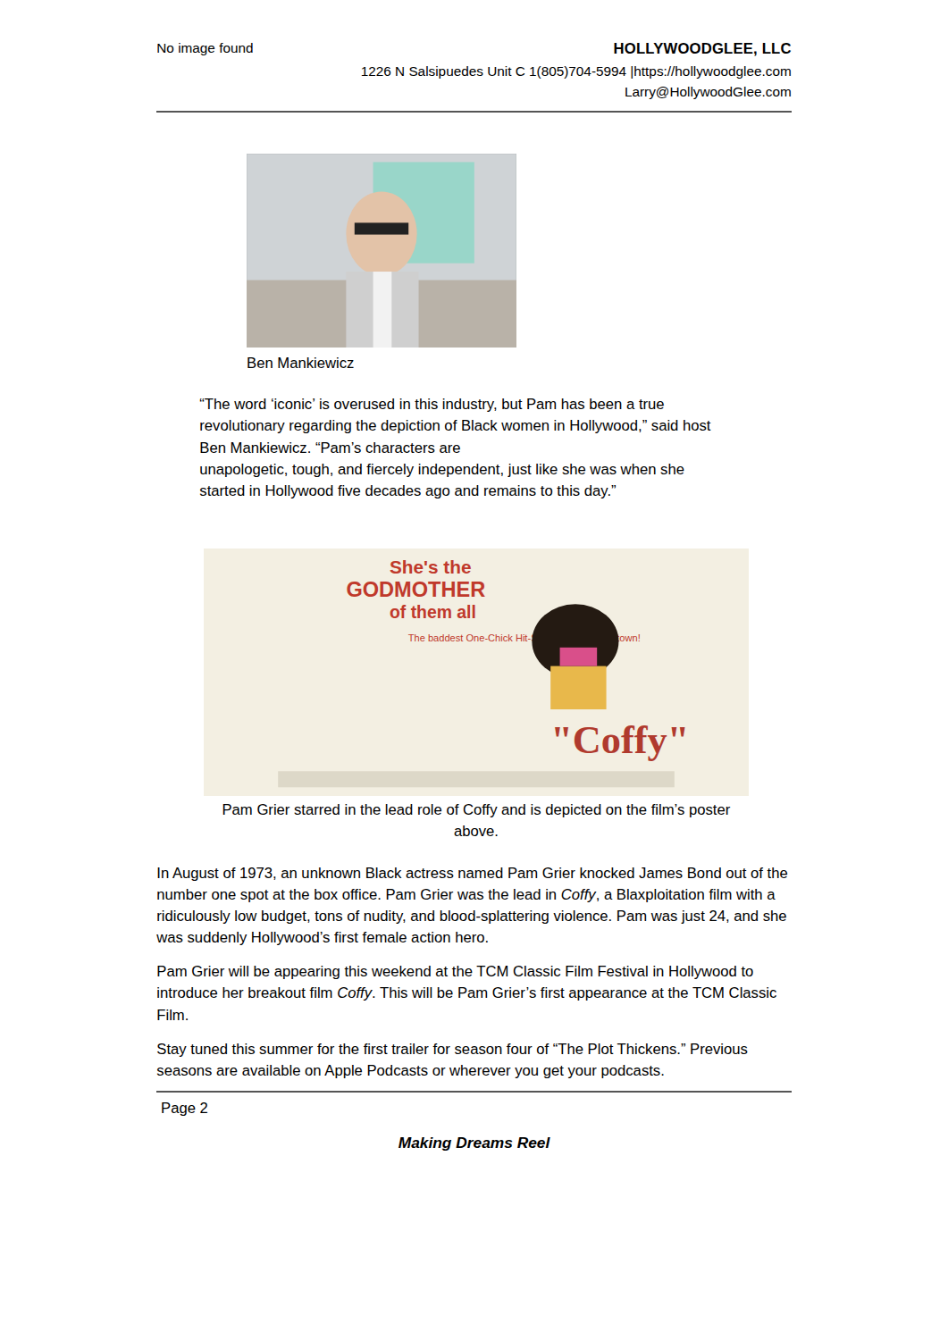No image found
HOLLYWOODGLEE, LLC
1226 N Salsipuedes Unit C 1(805)704-5994 |https://hollywoodglee.com Larry@HollywoodGlee.com
Ben Mankiewicz
“The word ‘iconic’ is overused in this industry, but Pam has been a true revolutionary regarding the depiction of Black women in Hollywood,” said host Ben Mankiewicz. “Pam’s characters are
unapologetic, tough, and fiercely independent, just like she was when she started in Hollywood five decades ago and remains to this day.”
Pam Grier starred in the lead role of Coffy and is depicted on the film’s poster above.
In August of 1973, an unknown Black actress named Pam Grier knocked James Bond out of the number one spot at the box office. Pam Grier was the lead in Coffy, a Blaxploitation film with a ridiculously low budget, tons of nudity, and blood-splattering violence. Pam was just 24, and she was suddenly Hollywood’s first female action hero.
Pam Grier will be appearing this weekend at the TCM Classic Film Festival in Hollywood to introduce her breakout film Coffy. This will be Pam Grier’s first appearance at the TCM Classic Film.
Stay tuned this summer for the first trailer for season four of “The Plot Thickens.” Previous seasons are available on Apple Podcasts or wherever you get your podcasts.
Page 2
Making Dreams Reel